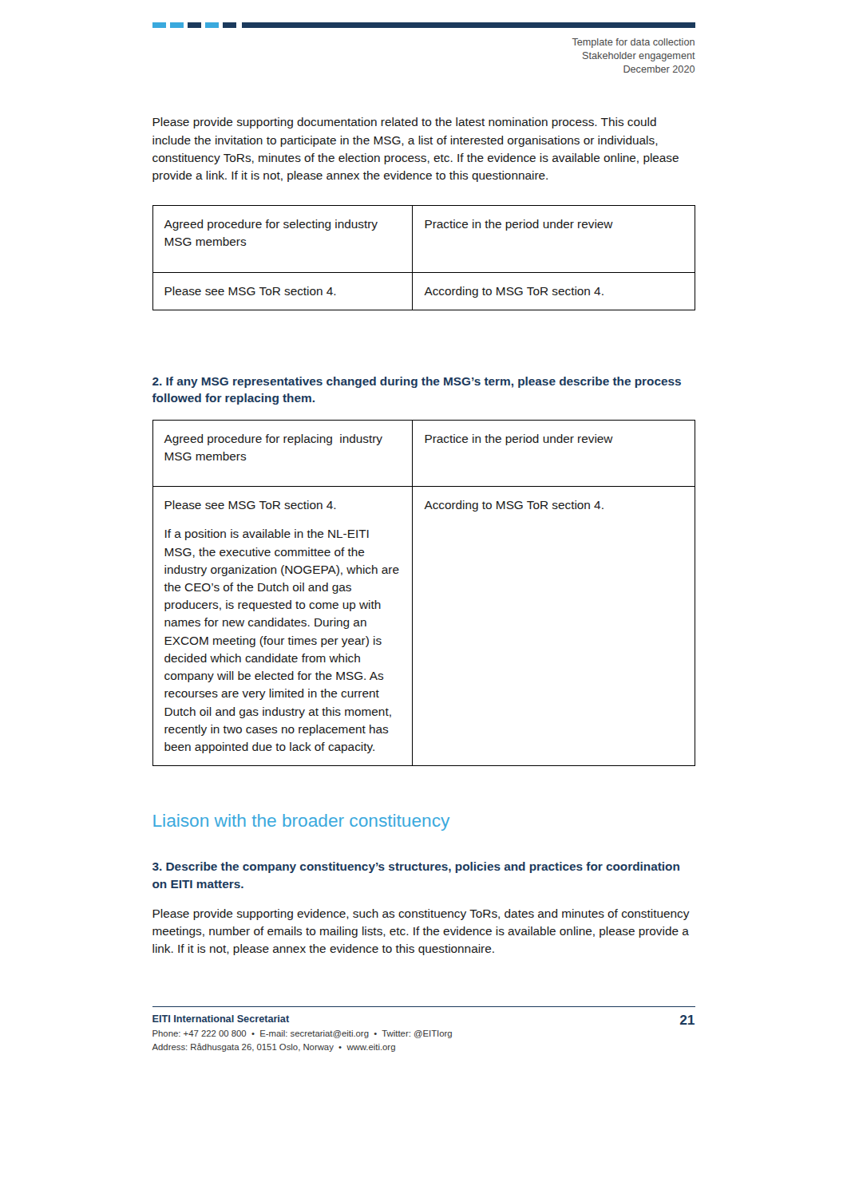Template for data collection
Stakeholder engagement
December 2020
Please provide supporting documentation related to the latest nomination process. This could include the invitation to participate in the MSG, a list of interested organisations or individuals, constituency ToRs, minutes of the election process, etc. If the evidence is available online, please provide a link. If it is not, please annex the evidence to this questionnaire.
| Agreed procedure for selecting industry MSG members | Practice in the period under review |
| Please see MSG ToR section 4. | According to MSG ToR section 4. |
2. If any MSG representatives changed during the MSG’s term, please describe the process followed for replacing them.
| Agreed procedure for replacing industry MSG members | Practice in the period under review |
| Please see MSG ToR section 4. If a position is available in the NL-EITI MSG, the executive committee of the industry organization (NOGEPA), which are the CEO’s of the Dutch oil and gas producers, is requested to come up with names for new candidates. During an EXCOM meeting (four times per year) is decided which candidate from which company will be elected for the MSG. As recourses are very limited in the current Dutch oil and gas industry at this moment, recently in two cases no replacement has been appointed due to lack of capacity. | According to MSG ToR section 4. |
Liaison with the broader constituency
3. Describe the company constituency’s structures, policies and practices for coordination on EITI matters.
Please provide supporting evidence, such as constituency ToRs, dates and minutes of constituency meetings, number of emails to mailing lists, etc. If the evidence is available online, please provide a link. If it is not, please annex the evidence to this questionnaire.
21
EITI International Secretariat
Phone: +47 222 00 800 • E-mail: secretariat@eiti.org • Twitter: @EITIorg
Address: Rådhusgata 26, 0151 Oslo, Norway • www.eiti.org